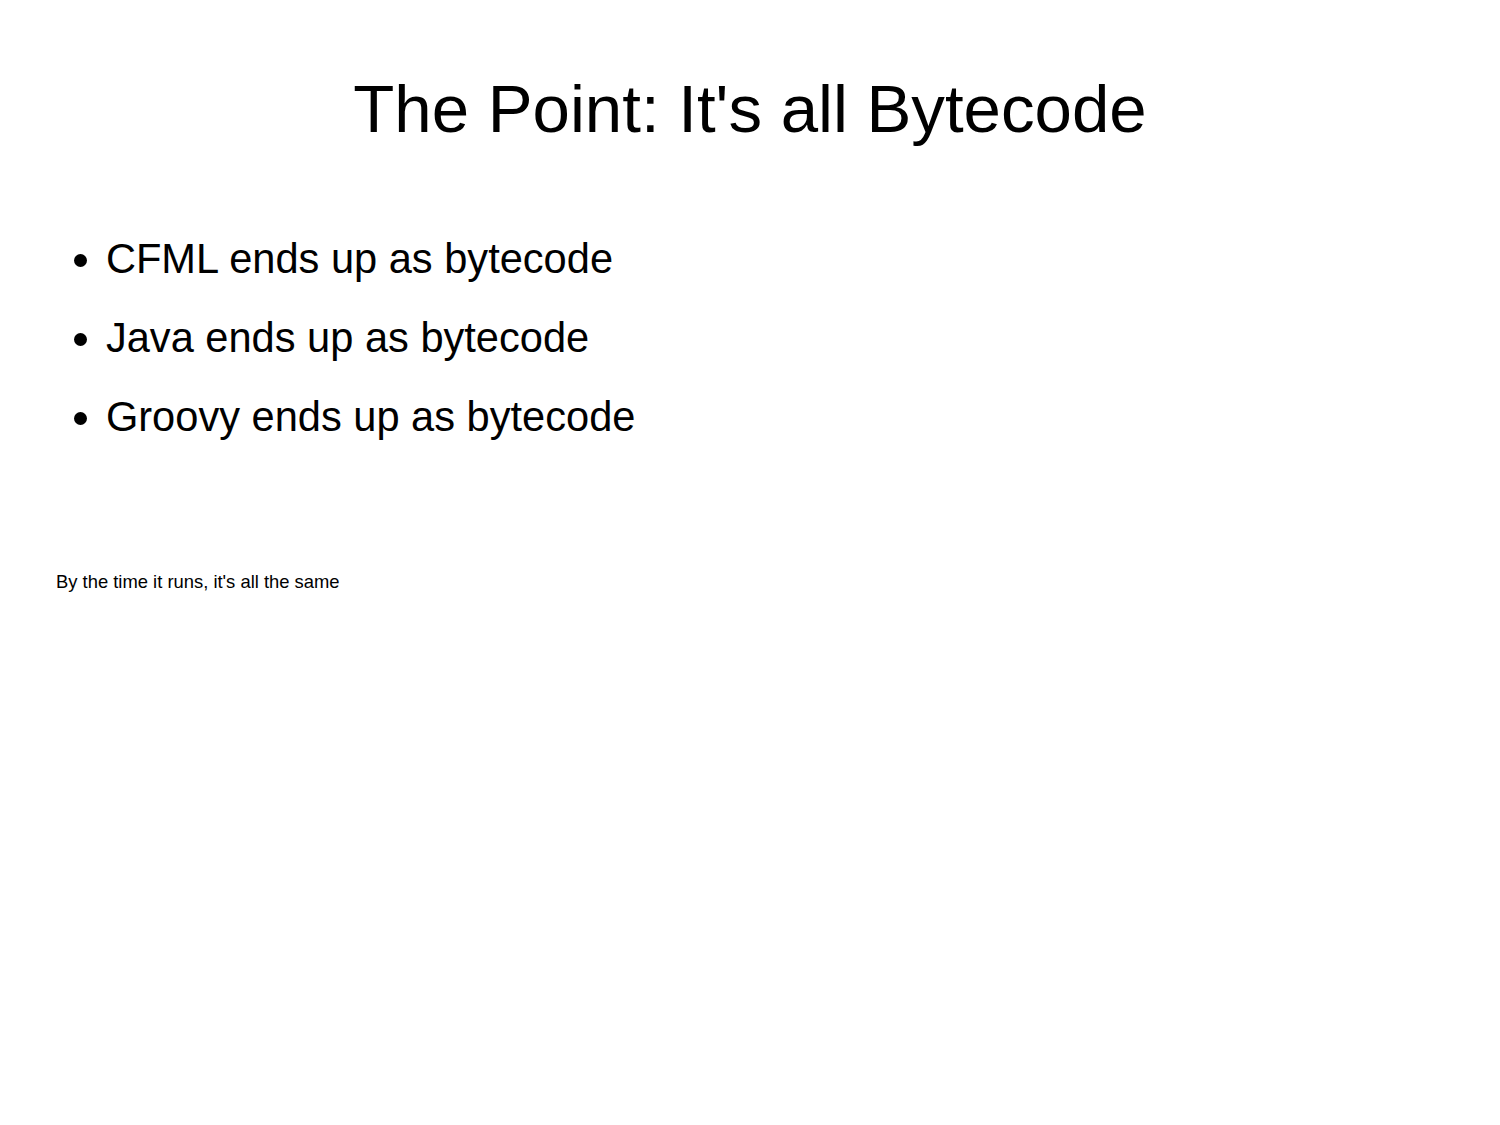The Point: It's all Bytecode
CFML ends up as bytecode
Java ends up as bytecode
Groovy ends up as bytecode
By the time it runs, it's all the same